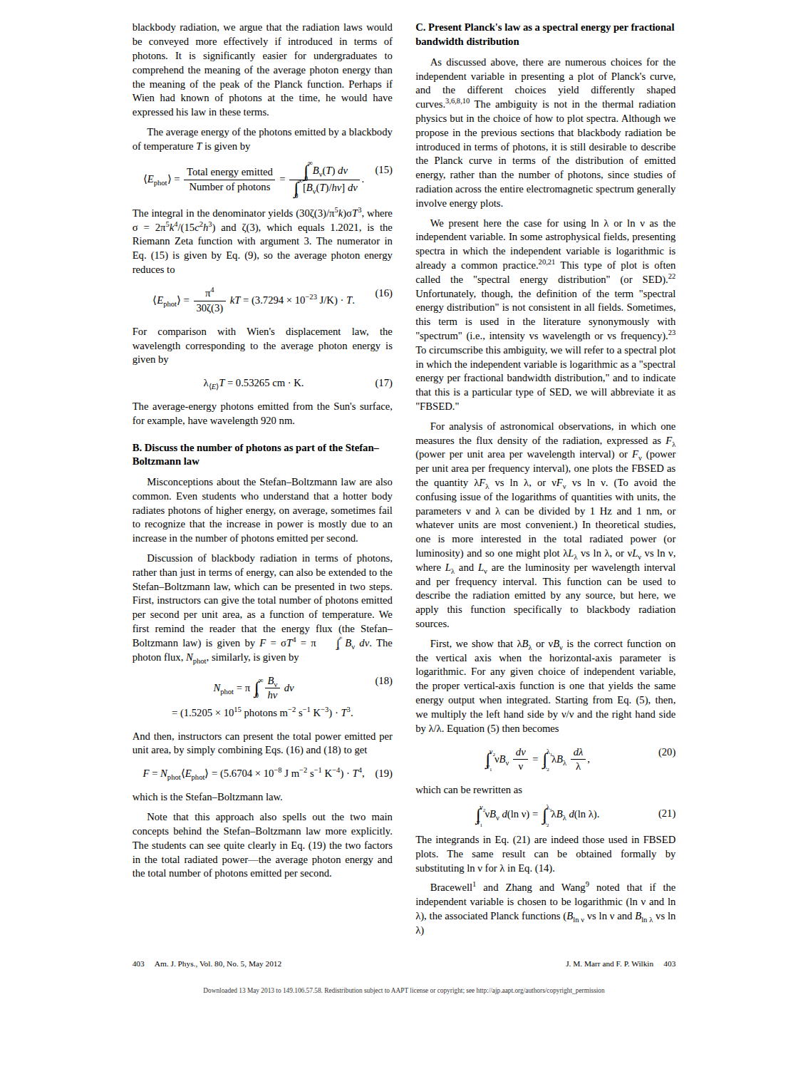blackbody radiation, we argue that the radiation laws would be conveyed more effectively if introduced in terms of photons. It is significantly easier for undergraduates to comprehend the meaning of the average photon energy than the meaning of the peak of the Planck function. Perhaps if Wien had known of photons at the time, he would have expressed his law in these terms.
The average energy of the photons emitted by a blackbody of temperature T is given by
(15) ⟨Ephot⟩ = Total energy emitted Number of photons = ∫∞0 Bν(T) dν ∫∞0 [Bν(T)/hν] dν .
The integral in the denominator yields (30ζ(3)/π5k)σT3, where σ = 2π5k4/(15c2h3) and ζ(3), which equals 1.2021, is the Riemann Zeta function with argument 3. The numerator in Eq. (15) is given by Eq. (9), so the average photon energy reduces to
(16) ⟨Ephot⟩ = π430ζ(3) kT = (3.7294 × 10−23 J/K) · T.
For comparison with Wien's displacement law, the wavelength corresponding to the average photon energy is given by
(17) λ⟨E⟩T = 0.53265 cm · K.
The average-energy photons emitted from the Sun's surface, for example, have wavelength 920 nm.
B. Discuss the number of photons as part of the Stefan–Boltzmann law
Misconceptions about the Stefan–Boltzmann law are also common. Even students who understand that a hotter body radiates photons of higher energy, on average, sometimes fail to recognize that the increase in power is mostly due to an increase in the number of photons emitted per second.
Discussion of blackbody radiation in terms of photons, rather than just in terms of energy, can also be extended to the Stefan–Boltzmann law, which can be presented in two steps. First, instructors can give the total number of photons emitted per second per unit area, as a function of temperature. We first remind the reader that the energy flux (the Stefan–Boltzmann law) is given by F = σT4 = π ∫∞0 Bν dν. The photon flux, Nphot, similarly, is given by
(18)
Nphot = π ∫∞0 Bν hν dν
= (1.5205 × 1015 photons m−2 s−1 K−3) · T3.
And then, instructors can present the total power emitted per unit area, by simply combining Eqs. (16) and (18) to get
(19) F = Nphot⟨Ephot⟩ = (5.6704 × 10−8 J m−2 s−1 K−4) · T4,
which is the Stefan–Boltzmann law.
Note that this approach also spells out the two main concepts behind the Stefan–Boltzmann law more explicitly. The students can see quite clearly in Eq. (19) the two factors in the total radiated power—the average photon energy and the total number of photons emitted per second.
C. Present Planck's law as a spectral energy per fractional bandwidth distribution
As discussed above, there are numerous choices for the independent variable in presenting a plot of Planck's curve, and the different choices yield differently shaped curves.3,6,8,10 The ambiguity is not in the thermal radiation physics but in the choice of how to plot spectra. Although we propose in the previous sections that blackbody radiation be introduced in terms of photons, it is still desirable to describe the Planck curve in terms of the distribution of emitted energy, rather than the number of photons, since studies of radiation across the entire electromagnetic spectrum generally involve energy plots.
We present here the case for using ln λ or ln ν as the independent variable. In some astrophysical fields, presenting spectra in which the independent variable is logarithmic is already a common practice.20,21 This type of plot is often called the "spectral energy distribution" (or SED).22 Unfortunately, though, the definition of the term "spectral energy distribution" is not consistent in all fields. Sometimes, this term is used in the literature synonymously with "spectrum" (i.e., intensity vs wavelength or vs frequency).23 To circumscribe this ambiguity, we will refer to a spectral plot in which the independent variable is logarithmic as a "spectral energy per fractional bandwidth distribution," and to indicate that this is a particular type of SED, we will abbreviate it as "FBSED."
For analysis of astronomical observations, in which one measures the flux density of the radiation, expressed as Fλ (power per unit area per wavelength interval) or Fν (power per unit area per frequency interval), one plots the FBSED as the quantity λFλ vs ln λ, or νFν vs ln ν. (To avoid the confusing issue of the logarithms of quantities with units, the parameters ν and λ can be divided by 1 Hz and 1 nm, or whatever units are most convenient.) In theoretical studies, one is more interested in the total radiated power (or luminosity) and so one might plot λLλ vs ln λ, or νLν vs ln ν, where Lλ and Lν are the luminosity per wavelength interval and per frequency interval. This function can be used to describe the radiation emitted by any source, but here, we apply this function specifically to blackbody radiation sources.
First, we show that λBλ or νBν is the correct function on the vertical axis when the horizontal-axis parameter is logarithmic. For any given choice of independent variable, the proper vertical-axis function is one that yields the same energy output when integrated. Starting from Eq. (5), then, we multiply the left hand side by ν/ν and the right hand side by λ/λ. Equation (5) then becomes
(20) ∫ν2 ν1 νBν dν ν = ∫λ1 λ2 λBλ dλ λ,
which can be rewritten as
(21) ∫ν2 ν1 νBν d(ln ν) = ∫λ1 λ2 λBλ d(ln λ).
The integrands in Eq. (21) are indeed those used in FBSED plots. The same result can be obtained formally by substituting ln ν for λ in Eq. (14).
Bracewell1 and Zhang and Wang9 noted that if the independent variable is chosen to be logarithmic (ln ν and ln λ), the associated Planck functions (Bln ν vs ln ν and Bln λ vs ln λ)
403 Am. J. Phys., Vol. 80, No. 5, May 2012 J. M. Marr and F. P. Wilkin 403
Downloaded 13 May 2013 to 149.106.57.58. Redistribution subject to AAPT license or copyright; see http://ajp.aapt.org/authors/copyright_permission